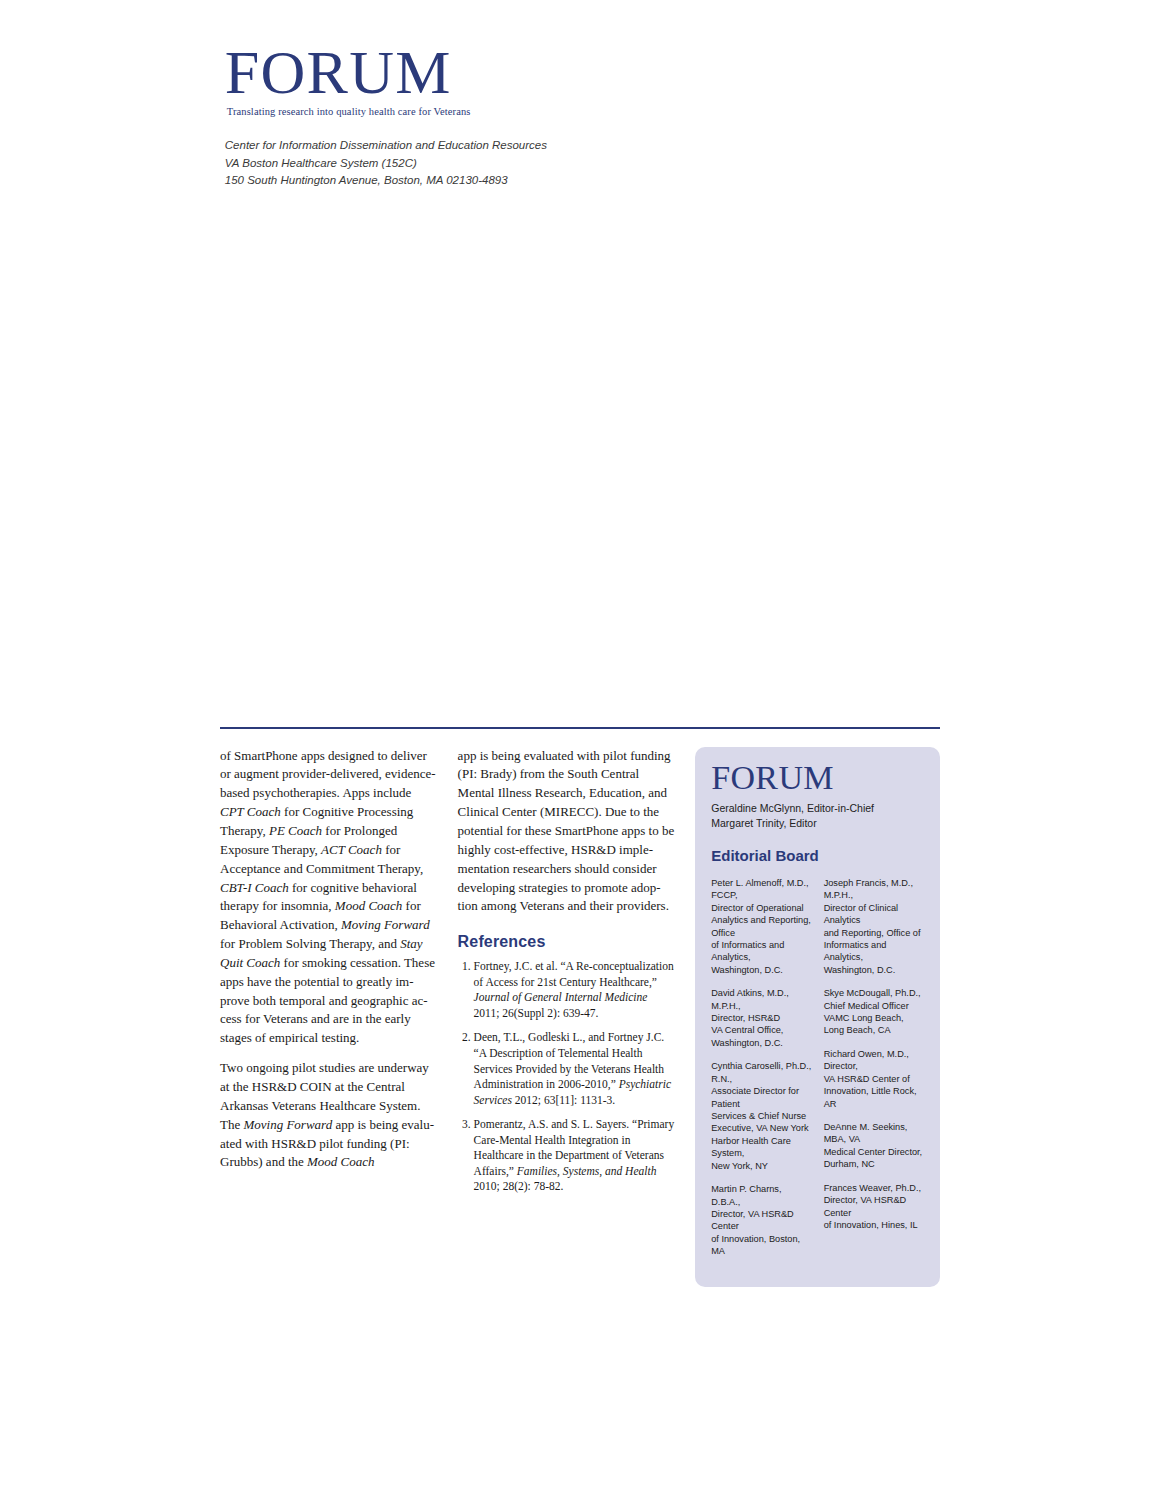FORUM
Translating research into quality health care for Veterans
Center for Information Dissemination and Education Resources
VA Boston Healthcare System (152C)
150 South Huntington Avenue, Boston, MA 02130-4893
of SmartPhone apps designed to deliver or augment provider-delivered, evidence-based psychotherapies. Apps include CPT Coach for Cognitive Processing Therapy, PE Coach for Prolonged Exposure Therapy, ACT Coach for Acceptance and Commitment Therapy, CBT-I Coach for cognitive behavioral therapy for insomnia, Mood Coach for Behavioral Activation, Moving Forward for Problem Solving Therapy, and Stay Quit Coach for smoking cessation. These apps have the potential to greatly improve both temporal and geographic access for Veterans and are in the early stages of empirical testing.
Two ongoing pilot studies are underway at the HSR&D COIN at the Central Arkansas Veterans Healthcare System. The Moving Forward app is being evaluated with HSR&D pilot funding (PI: Grubbs) and the Mood Coach
app is being evaluated with pilot funding (PI: Brady) from the South Central Mental Illness Research, Education, and Clinical Center (MIRECC). Due to the potential for these SmartPhone apps to be highly cost-effective, HSR&D implementation researchers should consider developing strategies to promote adoption among Veterans and their providers.
References
Fortney, J.C. et al. “A Re-conceptualization of Access for 21st Century Healthcare,” Journal of General Internal Medicine 2011; 26(Suppl 2): 639-47.
Deen, T.L., Godleski L., and Fortney J.C. “A Description of Telemental Health Services Provided by the Veterans Health Administration in 2006-2010,” Psychiatric Services 2012; 63[11]: 1131-3.
Pomerantz, A.S. and S. L. Sayers. “Primary Care-Mental Health Integration in Healthcare in the Department of Veterans Affairs,” Families, Systems, and Health 2010; 28(2): 78-82.
FORUM
Geraldine McGlynn, Editor-in-Chief
Margaret Trinity, Editor
Editorial Board
Peter L. Almenoff, M.D., FCCP,
Director of Operational
Analytics and Reporting, Office
of Informatics and Analytics,
Washington, D.C.
David Atkins, M.D., M.P.H.,
Director, HSR&D
VA Central Office,
Washington, D.C.
Cynthia Caroselli, Ph.D., R.N.,
Associate Director for Patient
Services & Chief Nurse
Executive, VA New York
Harbor Health Care System,
New York, NY
Martin P. Charns, D.B.A.,
Director, VA HSR&D Center
of Innovation, Boston, MA
Joseph Francis, M.D., M.P.H.,
Director of Clinical Analytics
and Reporting, Office of
Informatics and Analytics,
Washington, D.C.
Skye McDougall, Ph.D.,
Chief Medical Officer
VAMC Long Beach,
Long Beach, CA
Richard Owen, M.D., Director,
VA HSR&D Center of
Innovation, Little Rock, AR
DeAnne M. Seekins, MBA, VA
Medical Center Director,
Durham, NC
Frances Weaver, Ph.D.,
Director, VA HSR&D Center
of Innovation, Hines, IL